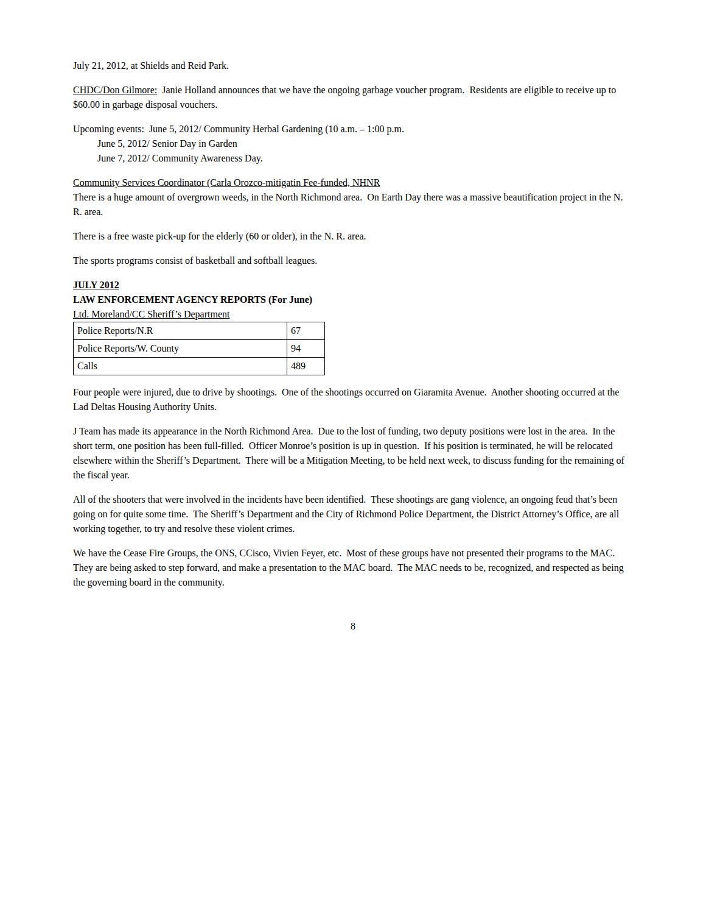July 21, 2012, at Shields and Reid Park.
CHDC/Don Gilmore: Janie Holland announces that we have the ongoing garbage voucher program. Residents are eligible to receive up to $60.00 in garbage disposal vouchers.
Upcoming events: June 5, 2012/ Community Herbal Gardening (10 a.m. – 1:00 p.m.
June 5, 2012/ Senior Day in Garden
June 7, 2012/ Community Awareness Day.
Community Services Coordinator (Carla Orozco-mitigatin Fee-funded, NHNR
There is a huge amount of overgrown weeds, in the North Richmond area. On Earth Day there was a massive beautification project in the N. R. area.
There is a free waste pick-up for the elderly (60 or older), in the N. R. area.
The sports programs consist of basketball and softball leagues.
JULY 2012
LAW ENFORCEMENT AGENCY REPORTS (For June)
Ltd. Moreland/CC Sheriff’s Department
| Police Reports/N.R | 67 |
| Police Reports/W. County | 94 |
| Calls | 489 |
Four people were injured, due to drive by shootings. One of the shootings occurred on Giaramita Avenue. Another shooting occurred at the Lad Deltas Housing Authority Units.
J Team has made its appearance in the North Richmond Area. Due to the lost of funding, two deputy positions were lost in the area. In the short term, one position has been full-filled. Officer Monroe’s position is up in question. If his position is terminated, he will be relocated elsewhere within the Sheriff’s Department. There will be a Mitigation Meeting, to be held next week, to discuss funding for the remaining of the fiscal year.
All of the shooters that were involved in the incidents have been identified. These shootings are gang violence, an ongoing feud that’s been going on for quite some time. The Sheriff’s Department and the City of Richmond Police Department, the District Attorney’s Office, are all working together, to try and resolve these violent crimes.
We have the Cease Fire Groups, the ONS, CCisco, Vivien Feyer, etc. Most of these groups have not presented their programs to the MAC. They are being asked to step forward, and make a presentation to the MAC board. The MAC needs to be, recognized, and respected as being the governing board in the community.
8